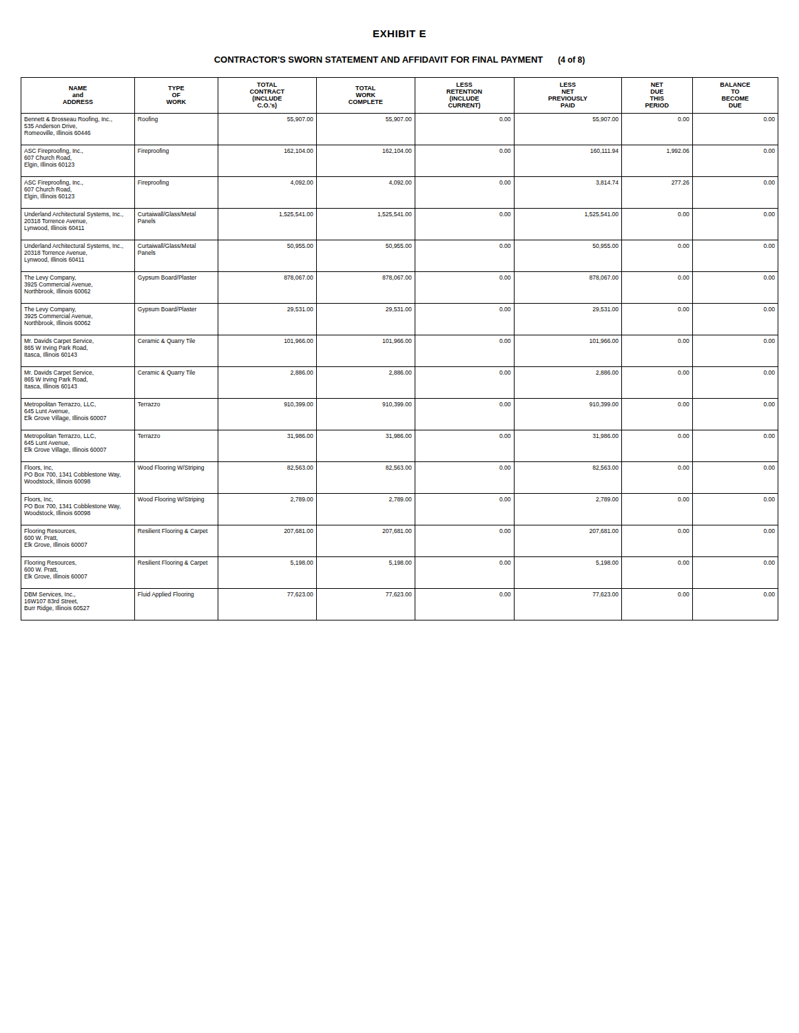EXHIBIT E
CONTRACTOR'S SWORN STATEMENT AND AFFIDAVIT FOR FINAL PAYMENT (4 of 8)
| NAME and ADDRESS | TYPE OF WORK | TOTAL CONTRACT (INCLUDE C.O.'s) | TOTAL WORK COMPLETE | LESS RETENTION (INCLUDE CURRENT) | LESS NET PREVIOUSLY PAID | NET DUE THIS PERIOD | BALANCE TO BECOME DUE |
| --- | --- | --- | --- | --- | --- | --- | --- |
| Bennett & Brosseau Roofing, Inc., 535 Anderson Drive, Romeoville, Illinois 60446 | Roofing | 55,907.00 | 55,907.00 | 0.00 | 55,907.00 | 0.00 | 0.00 |
| ASC Fireproofing, Inc., 607 Church Road, Elgin, Illinois 60123 | Fireproofing | 162,104.00 | 162,104.00 | 0.00 | 160,111.94 | 1,992.06 | 0.00 |
| ASC Fireproofing, Inc., 607 Church Road, Elgin, Illinois 60123 | Fireproofing | 4,092.00 | 4,092.00 | 0.00 | 3,814.74 | 277.26 | 0.00 |
| Underland Architectural Systems, Inc., 20318 Torrence Avenue, Lynwood, Illinois 60411 | Curtaiwall/Glass/Metal Panels | 1,525,541.00 | 1,525,541.00 | 0.00 | 1,525,541.00 | 0.00 | 0.00 |
| Underland Architectural Systems, Inc., 20318 Torrence Avenue, Lynwood, Illinois 60411 | Curtaiwall/Glass/Metal Panels | 50,955.00 | 50,955.00 | 0.00 | 50,955.00 | 0.00 | 0.00 |
| The Levy Company, 3925 Commercial Avenue, Northbrook, Illinois 60062 | Gypsum Board/Plaster | 878,067.00 | 878,067.00 | 0.00 | 878,067.00 | 0.00 | 0.00 |
| The Levy Company, 3925 Commercial Avenue, Northbrook, Illinois 60062 | Gypsum Board/Plaster | 29,531.00 | 29,531.00 | 0.00 | 29,531.00 | 0.00 | 0.00 |
| Mr. Davids Carpet Service, 865 W Irving Park Road, Itasca, Illinois 60143 | Ceramic & Quarry Tile | 101,966.00 | 101,966.00 | 0.00 | 101,966.00 | 0.00 | 0.00 |
| Mr. Davids Carpet Service, 865 W Irving Park Road, Itasca, Illinois 60143 | Ceramic & Quarry Tile | 2,886.00 | 2,886.00 | 0.00 | 2,886.00 | 0.00 | 0.00 |
| Metropolitan Terrazzo, LLC, 645 Lunt Avenue, Elk Grove Village, Illinois 60007 | Terrazzo | 910,399.00 | 910,399.00 | 0.00 | 910,399.00 | 0.00 | 0.00 |
| Metropolitan Terrazzo, LLC, 645 Lunt Avenue, Elk Grove Village, Illinois 60007 | Terrazzo | 31,986.00 | 31,986.00 | 0.00 | 31,986.00 | 0.00 | 0.00 |
| Floors, Inc, PO Box 700, 1341 Cobblestone Way, Woodstock, Illinois 60098 | Wood Flooring W/Striping | 82,563.00 | 82,563.00 | 0.00 | 82,563.00 | 0.00 | 0.00 |
| Floors, Inc, PO Box 700, 1341 Cobblestone Way, Woodstock, Illinois 60098 | Wood Flooring W/Striping | 2,789.00 | 2,789.00 | 0.00 | 2,789.00 | 0.00 | 0.00 |
| Flooring Resources, 600 W. Pratt, Elk Grove, Illinois 60007 | Resilient Flooring & Carpet | 207,681.00 | 207,681.00 | 0.00 | 207,681.00 | 0.00 | 0.00 |
| Flooring Resources, 600 W. Pratt, Elk Grove, Illinois 60007 | Resilient Flooring & Carpet | 5,198.00 | 5,198.00 | 0.00 | 5,198.00 | 0.00 | 0.00 |
| DBM Services, Inc., 16W107 83rd Street, Burr Ridge, Illinois 60527 | Fluid Applied Flooring | 77,623.00 | 77,623.00 | 0.00 | 77,623.00 | 0.00 | 0.00 |